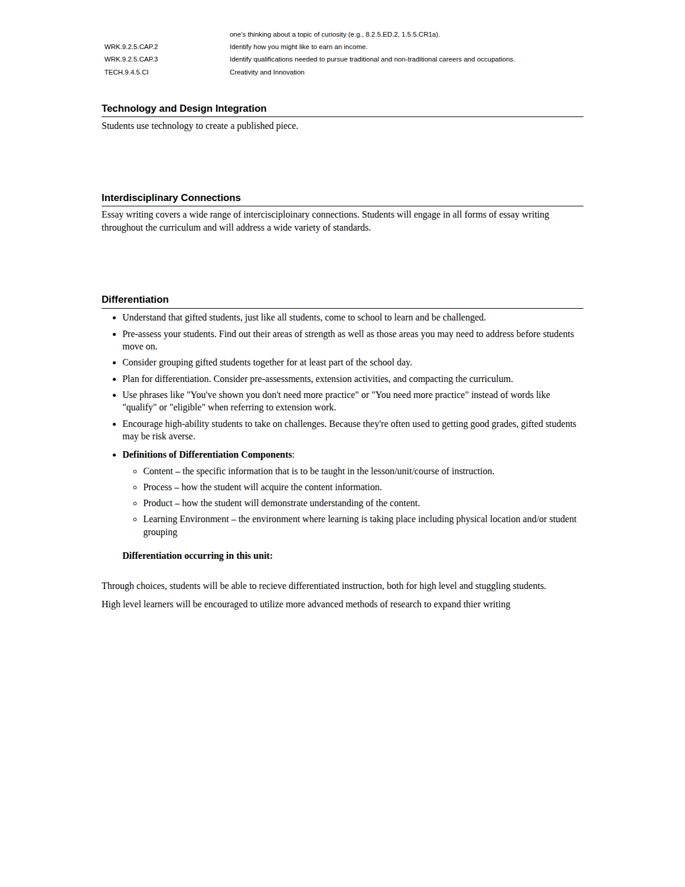| | one’s thinking about a topic of curiosity (e.g., 8.2.5.ED.2, 1.5.5.CR1a). |
| WRK.9.2.5.CAP.2 | Identify how you might like to earn an income. |
| WRK.9.2.5.CAP.3 | Identify qualifications needed to pursue traditional and non-traditional careers and occupations. |
| TECH.9.4.5.CI | Creativity and Innovation |
Technology and Design Integration
Students use technology to create a published piece.
Interdisciplinary Connections
Essay writing covers a wide range of intercisciploinary connections. Students will engage in all forms of essay writing throughout the curriculum and will address a wide variety of standards.
Differentiation
Understand that gifted students, just like all students, come to school to learn and be challenged.
Pre-assess your students. Find out their areas of strength as well as those areas you may need to address before students move on.
Consider grouping gifted students together for at least part of the school day.
Plan for differentiation. Consider pre-assessments, extension activities, and compacting the curriculum.
Use phrases like "You've shown you don't need more practice" or "You need more practice" instead of words like "qualify" or "eligible" when referring to extension work.
Encourage high-ability students to take on challenges. Because they're often used to getting good grades, gifted students may be risk averse.
Definitions of Differentiation Components:
Content – the specific information that is to be taught in the lesson/unit/course of instruction.
Process – how the student will acquire the content information.
Product – how the student will demonstrate understanding of the content.
Learning Environment – the environment where learning is taking place including physical location and/or student grouping
Differentiation occurring in this unit:
Through choices, students will be able to recieve differentiated instruction, both for high level and stuggling students.
High level learners will be encouraged to utilize more advanced methods of research to expand thier writing